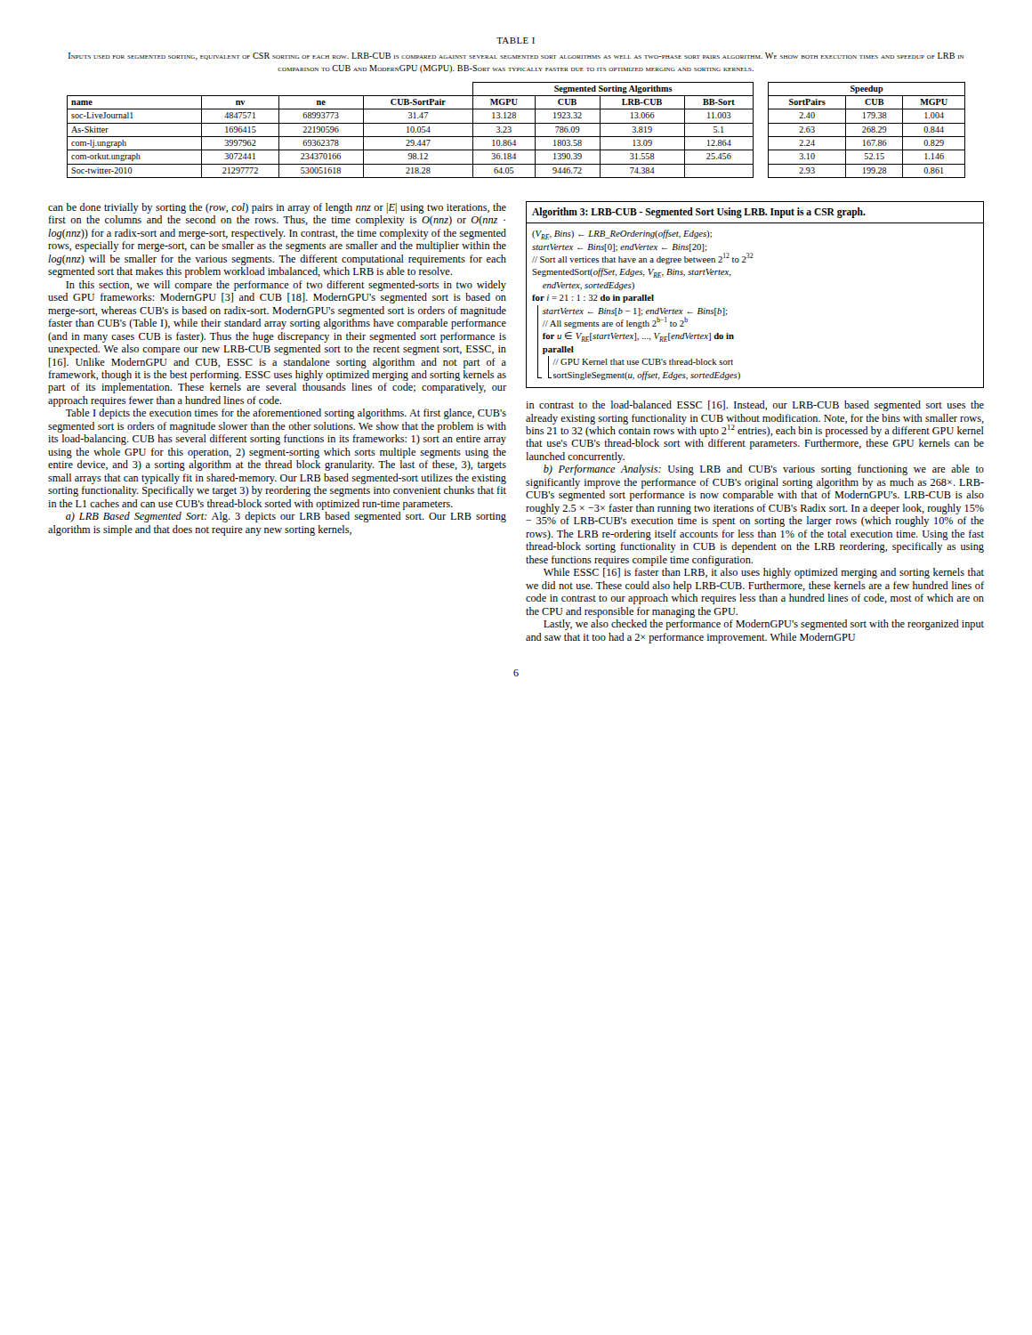TABLE I Inputs used for segmented sorting, equivalent of CSR sorting of each row. LRB-CUB is compared against several segmented sort algorithms as well as two-phase sort pairs algorithm. We show both execution times and speedup of LRB in comparison to CUB and ModernGPU (MGPU). BB-Sort was typically faster due to its optimized merging and sorting kernels.
| | | | | Segmented Sorting Algorithms | | Speedup |
| name | nv | ne | CUB-SortPair | MGPU | CUB | LRB-CUB | BB-Sort | | SortPairs | CUB | MGPU |
| soc-LiveJournal1 | 4847571 | 68993773 | 31.47 | 13.128 | 1923.32 | 13.066 | 11.003 | | 2.40 | 179.38 | 1.004 |
| As-Skitter | 1696415 | 22190596 | 10.054 | 3.23 | 786.09 | 3.819 | 5.1 | | 2.63 | 268.29 | 0.844 |
| com-lj.ungraph | 3997962 | 69362378 | 29.447 | 10.864 | 1803.58 | 13.09 | 12.864 | | 2.24 | 167.86 | 0.829 |
| com-orkut.ungraph | 3072441 | 234370166 | 98.12 | 36.184 | 1390.39 | 31.558 | 25.456 | | 3.10 | 52.15 | 1.146 |
| Soc-twitter-2010 | 21297772 | 530051618 | 218.28 | 64.05 | 9446.72 | 74.384 | | | 2.93 | 199.28 | 0.861 |
can be done trivially by sorting the (row, col) pairs in array of length nnz or |E| using two iterations, the first on the columns and the second on the rows. Thus, the time complexity is O(nnz) or O(nnz · log(nnz)) for a radix-sort and merge-sort, respectively. In contrast, the time complexity of the segmented rows, especially for merge-sort, can be smaller as the segments are smaller and the multiplier within the log(nnz) will be smaller for the various segments. The different computational requirements for each segmented sort that makes this problem workload imbalanced, which LRB is able to resolve.
In this section, we will compare the performance of two different segmented-sorts in two widely used GPU frameworks: ModernGPU [3] and CUB [18]. ModernGPU's segmented sort is based on merge-sort, whereas CUB's is based on radix-sort. ModernGPU's segmented sort is orders of magnitude faster than CUB's (Table I), while their standard array sorting algorithms have comparable performance (and in many cases CUB is faster). Thus the huge discrepancy in their segmented sort performance is unexpected. We also compare our new LRB-CUB segmented sort to the recent segment sort, ESSC, in [16]. Unlike ModernGPU and CUB, ESSC is a standalone sorting algorithm and not part of a framework, though it is the best performing. ESSC uses highly optimized merging and sorting kernels as part of its implementation. These kernels are several thousands lines of code; comparatively, our approach requires fewer than a hundred lines of code.
Table I depicts the execution times for the aforementioned sorting algorithms. At first glance, CUB's segmented sort is orders of magnitude slower than the other solutions. We show that the problem is with its load-balancing. CUB has several different sorting functions in its frameworks: 1) sort an entire array using the whole GPU for this operation, 2) segment-sorting which sorts multiple segments using the entire device, and 3) a sorting algorithm at the thread block granularity. The last of these, 3), targets small arrays that can typically fit in shared-memory. Our LRB based segmented-sort utilizes the existing sorting functionality. Specifically we target 3) by reordering the segments into convenient chunks that fit in the L1 caches and can use CUB's thread-block sorted with optimized run-time parameters.
a) LRB Based Segmented Sort: Alg. 3 depicts our LRB based segmented sort. Our LRB sorting algorithm is simple and that does not require any new sorting kernels,
Algorithm 3: LRB-CUB - Segmented Sort Using LRB. Input is a CSR graph.
(VRE, Bins) ← LRB_ReOrdering(offset, Edges);
startVertex ← Bins[0]; endVertex ← Bins[20];
// Sort all vertices that have an a degree between 212 to 232
SegmentedSort(offSet, Edges, VRE, Bins, startVertex,
endVertex, sortedEdges)
for i = 21 : 1 : 32 do in parallel
startVertex ← Bins[b − 1]; endVertex ← Bins[b];
// All segments are of length 2b−1 to 2b
for u ∈ VRE[startVertex], ..., VRE[endVertex] do in
parallel
// GPU Kernel that use CUB's thread-block sort
sortSingleSegment(u, offset, Edges, sortedEdges)
in contrast to the load-balanced ESSC [16]. Instead, our LRB-CUB based segmented sort uses the already existing sorting functionality in CUB without modification. Note, for the bins with smaller rows, bins 21 to 32 (which contain rows with upto 212 entries), each bin is processed by a different GPU kernel that use's CUB's thread-block sort with different parameters. Furthermore, these GPU kernels can be launched concurrently.
b) Performance Analysis: Using LRB and CUB's various sorting functioning we are able to significantly improve the performance of CUB's original sorting algorithm by as much as 268×. LRB-CUB's segmented sort performance is now comparable with that of ModernGPU's. LRB-CUB is also roughly 2.5 × −3× faster than running two iterations of CUB's Radix sort. In a deeper look, roughly 15% − 35% of LRB-CUB's execution time is spent on sorting the larger rows (which roughly 10% of the rows). The LRB re-ordering itself accounts for less than 1% of the total execution time. Using the fast thread-block sorting functionality in CUB is dependent on the LRB reordering, specifically as using these functions requires compile time configuration.
While ESSC [16] is faster than LRB, it also uses highly optimized merging and sorting kernels that we did not use. These could also help LRB-CUB. Furthermore, these kernels are a few hundred lines of code in contrast to our approach which requires less than a hundred lines of code, most of which are on the CPU and responsible for managing the GPU.
Lastly, we also checked the performance of ModernGPU's segmented sort with the reorganized input and saw that it too had a 2× performance improvement. While ModernGPU
6